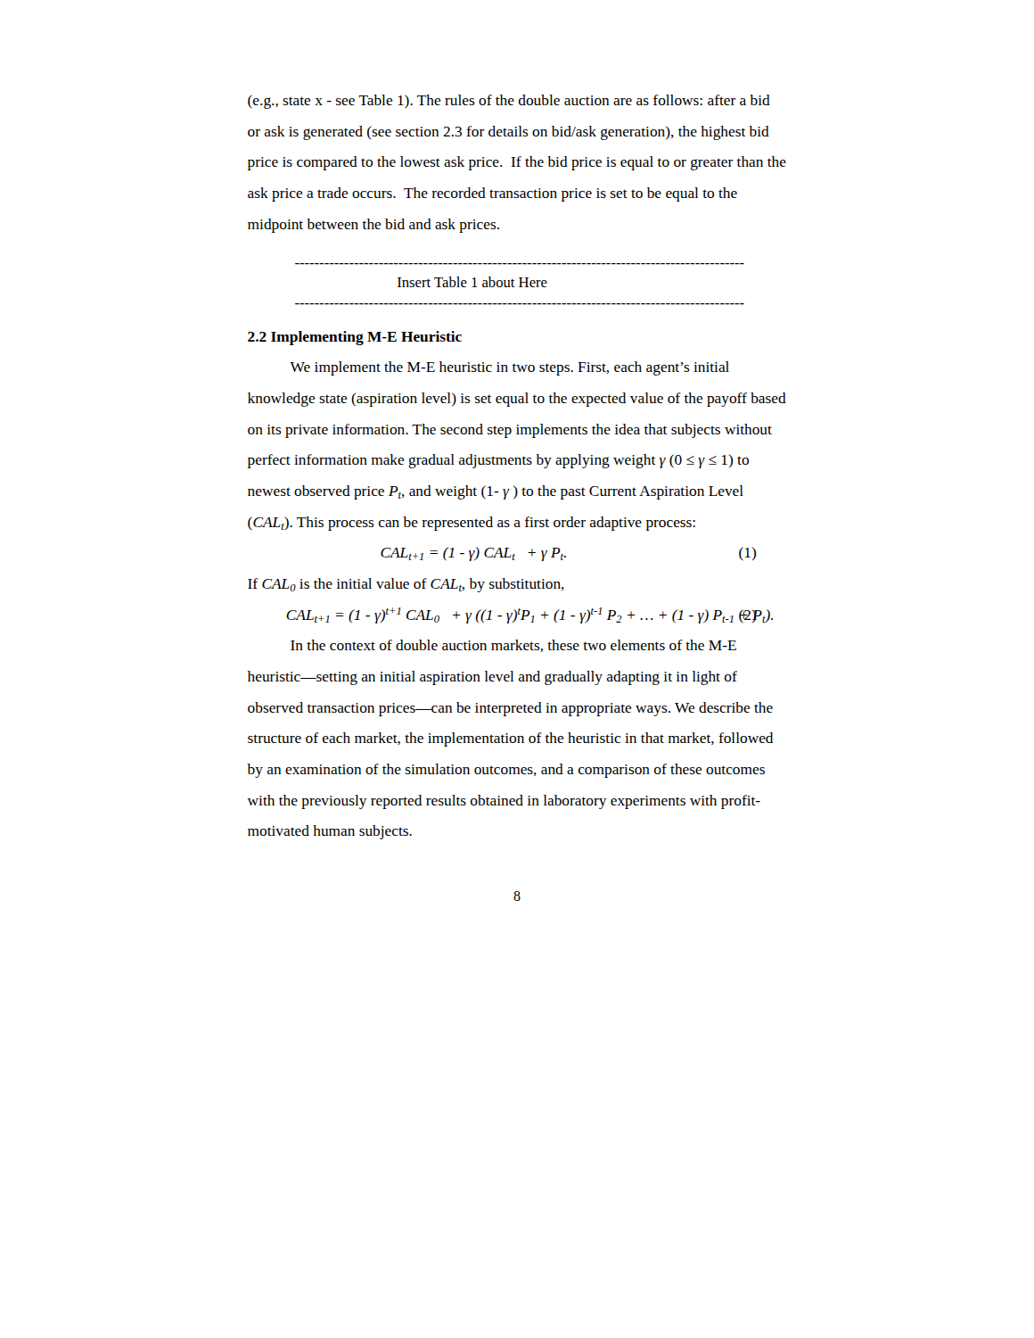(e.g., state x - see Table 1). The rules of the double auction are as follows: after a bid or ask is generated (see section 2.3 for details on bid/ask generation), the highest bid price is compared to the lowest ask price. If the bid price is equal to or greater than the ask price a trade occurs. The recorded transaction price is set to be equal to the midpoint between the bid and ask prices.
-------------------------------------------------------------------------------------------
Insert Table 1 about Here
-------------------------------------------------------------------------------------------
2.2 Implementing M-E Heuristic
We implement the M-E heuristic in two steps. First, each agent’s initial knowledge state (aspiration level) is set equal to the expected value of the payoff based on its private information. The second step implements the idea that subjects without perfect information make gradual adjustments by applying weight γ (0 ≤ γ ≤ 1) to newest observed price Pt, and weight (1- γ ) to the past Current Aspiration Level (CALt). This process can be represented as a first order adaptive process:
CALt+1 = (1 - γ) CALt + γ Pt. (1)
If CAL0 is the initial value of CALt, by substitution,
CALt+1 = (1 - γ)t+1 CAL0 + γ ((1 - γ)tP1 + (1 - γ)t-1 P2 + … + (1 - γ) Pt-1 + Pt). (2)
In the context of double auction markets, these two elements of the M-E heuristic—setting an initial aspiration level and gradually adapting it in light of observed transaction prices—can be interpreted in appropriate ways. We describe the structure of each market, the implementation of the heuristic in that market, followed by an examination of the simulation outcomes, and a comparison of these outcomes with the previously reported results obtained in laboratory experiments with profit-motivated human subjects.
8